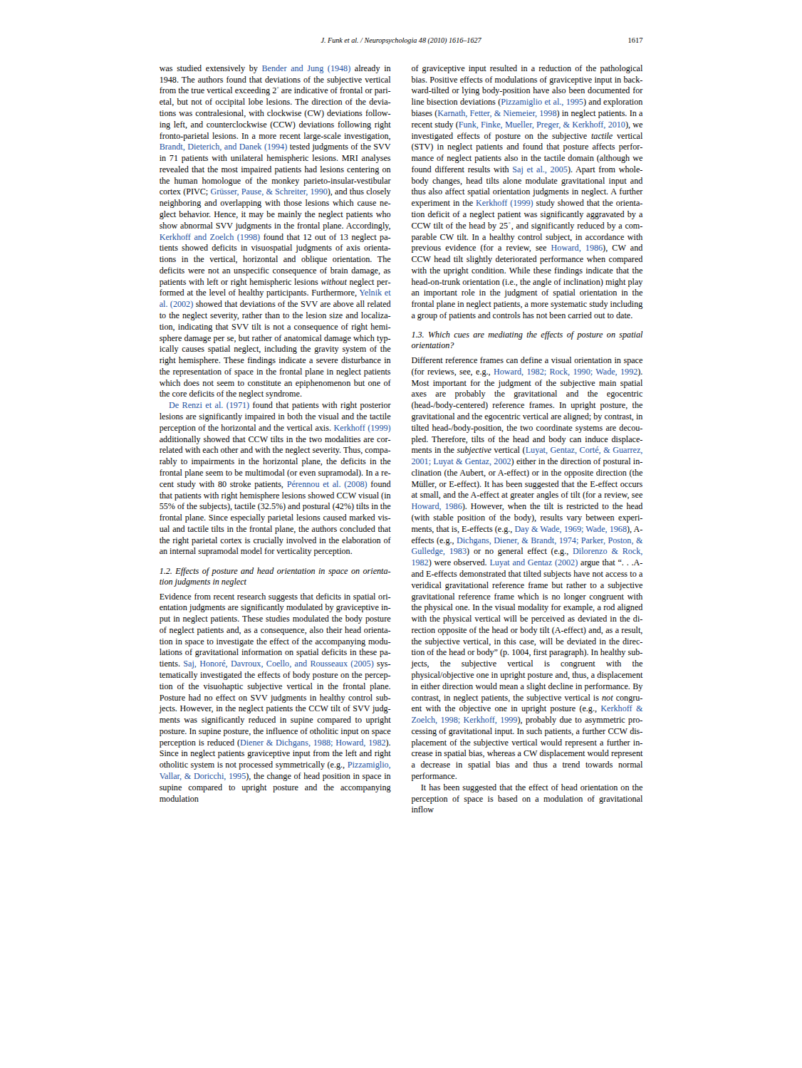J. Funk et al. / Neuropsychologia 48 (2010) 1616–1627 1617
was studied extensively by Bender and Jung (1948) already in 1948. The authors found that deviations of the subjective vertical from the true vertical exceeding 2◦ are indicative of frontal or parietal, but not of occipital lobe lesions. The direction of the deviations was contralesional, with clockwise (CW) deviations following left, and counterclockwise (CCW) deviations following right fronto-parietal lesions. In a more recent large-scale investigation, Brandt, Dieterich, and Danek (1994) tested judgments of the SVV in 71 patients with unilateral hemispheric lesions. MRI analyses revealed that the most impaired patients had lesions centering on the human homologue of the monkey parieto-insular-vestibular cortex (PIVC; Grüsser, Pause, & Schreiter, 1990), and thus closely neighboring and overlapping with those lesions which cause neglect behavior. Hence, it may be mainly the neglect patients who show abnormal SVV judgments in the frontal plane. Accordingly, Kerkhoff and Zoelch (1998) found that 12 out of 13 neglect patients showed deficits in visuospatial judgments of axis orientations in the vertical, horizontal and oblique orientation. The deficits were not an unspecific consequence of brain damage, as patients with left or right hemispheric lesions without neglect performed at the level of healthy participants. Furthermore, Yelnik et al. (2002) showed that deviations of the SVV are above all related to the neglect severity, rather than to the lesion size and localization, indicating that SVV tilt is not a consequence of right hemisphere damage per se, but rather of anatomical damage which typically causes spatial neglect, including the gravity system of the right hemisphere. These findings indicate a severe disturbance in the representation of space in the frontal plane in neglect patients which does not seem to constitute an epiphenomenon but one of the core deficits of the neglect syndrome.
De Renzi et al. (1971) found that patients with right posterior lesions are significantly impaired in both the visual and the tactile perception of the horizontal and the vertical axis. Kerkhoff (1999) additionally showed that CCW tilts in the two modalities are correlated with each other and with the neglect severity. Thus, comparably to impairments in the horizontal plane, the deficits in the frontal plane seem to be multimodal (or even supramodal). In a recent study with 80 stroke patients, Pérennou et al. (2008) found that patients with right hemisphere lesions showed CCW visual (in 55% of the subjects), tactile (32.5%) and postural (42%) tilts in the frontal plane. Since especially parietal lesions caused marked visual and tactile tilts in the frontal plane, the authors concluded that the right parietal cortex is crucially involved in the elaboration of an internal supramodal model for verticality perception.
1.2. Effects of posture and head orientation in space on orientation judgments in neglect
Evidence from recent research suggests that deficits in spatial orientation judgments are significantly modulated by graviceptive input in neglect patients. These studies modulated the body posture of neglect patients and, as a consequence, also their head orientation in space to investigate the effect of the accompanying modulations of gravitational information on spatial deficits in these patients. Saj, Honoré, Davroux, Coello, and Rousseaux (2005) systematically investigated the effects of body posture on the perception of the visuohaptic subjective vertical in the frontal plane. Posture had no effect on SVV judgments in healthy control subjects. However, in the neglect patients the CCW tilt of SVV judgments was significantly reduced in supine compared to upright posture. In supine posture, the influence of otholitic input on space perception is reduced (Diener & Dichgans, 1988; Howard, 1982). Since in neglect patients graviceptive input from the left and right otholitic system is not processed symmetrically (e.g., Pizzamiglio, Vallar, & Doricchi, 1995), the change of head position in space in supine compared to upright posture and the accompanying modulation
of graviceptive input resulted in a reduction of the pathological bias. Positive effects of modulations of graviceptive input in backward-tilted or lying body-position have also been documented for line bisection deviations (Pizzamiglio et al., 1995) and exploration biases (Karnath, Fetter, & Niemeier, 1998) in neglect patients. In a recent study (Funk, Finke, Mueller, Preger, & Kerkhoff, 2010), we investigated effects of posture on the subjective tactile vertical (STV) in neglect patients and found that posture affects performance of neglect patients also in the tactile domain (although we found different results with Saj et al., 2005). Apart from whole-body changes, head tilts alone modulate gravitational input and thus also affect spatial orientation judgments in neglect. A further experiment in the Kerkhoff (1999) study showed that the orientation deficit of a neglect patient was significantly aggravated by a CCW tilt of the head by 25◦, and significantly reduced by a comparable CW tilt. In a healthy control subject, in accordance with previous evidence (for a review, see Howard, 1986), CW and CCW head tilt slightly deteriorated performance when compared with the upright condition. While these findings indicate that the head-on-trunk orientation (i.e., the angle of inclination) might play an important role in the judgment of spatial orientation in the frontal plane in neglect patients, a more systematic study including a group of patients and controls has not been carried out to date.
1.3. Which cues are mediating the effects of posture on spatial orientation?
Different reference frames can define a visual orientation in space (for reviews, see, e.g., Howard, 1982; Rock, 1990; Wade, 1992). Most important for the judgment of the subjective main spatial axes are probably the gravitational and the egocentric (head-/body-centered) reference frames. In upright posture, the gravitational and the egocentric vertical are aligned; by contrast, in tilted head-/body-position, the two coordinate systems are decoupled. Therefore, tilts of the head and body can induce displacements in the subjective vertical (Luyat, Gentaz, Corté, & Guarrez, 2001; Luyat & Gentaz, 2002) either in the direction of postural inclination (the Aubert, or A-effect) or in the opposite direction (the Müller, or E-effect). It has been suggested that the E-effect occurs at small, and the A-effect at greater angles of tilt (for a review, see Howard, 1986). However, when the tilt is restricted to the head (with stable position of the body), results vary between experiments, that is, E-effects (e.g., Day & Wade, 1969; Wade, 1968), A-effects (e.g., Dichgans, Diener, & Brandt, 1974; Parker, Poston, & Gulledge, 1983) or no general effect (e.g., Dilorenzo & Rock, 1982) were observed. Luyat and Gentaz (2002) argue that “. . .A- and E-effects demonstrated that tilted subjects have not access to a veridical gravitational reference frame but rather to a subjective gravitational reference frame which is no longer congruent with the physical one. In the visual modality for example, a rod aligned with the physical vertical will be perceived as deviated in the direction opposite of the head or body tilt (A-effect) and, as a result, the subjective vertical, in this case, will be deviated in the direction of the head or body” (p. 1004, first paragraph). In healthy subjects, the subjective vertical is congruent with the physical/objective one in upright posture and, thus, a displacement in either direction would mean a slight decline in performance. By contrast, in neglect patients, the subjective vertical is not congruent with the objective one in upright posture (e.g., Kerkhoff & Zoelch, 1998; Kerkhoff, 1999), probably due to asymmetric processing of gravitational input. In such patients, a further CCW displacement of the subjective vertical would represent a further increase in spatial bias, whereas a CW displacement would represent a decrease in spatial bias and thus a trend towards normal performance.
It has been suggested that the effect of head orientation on the perception of space is based on a modulation of gravitational inflow